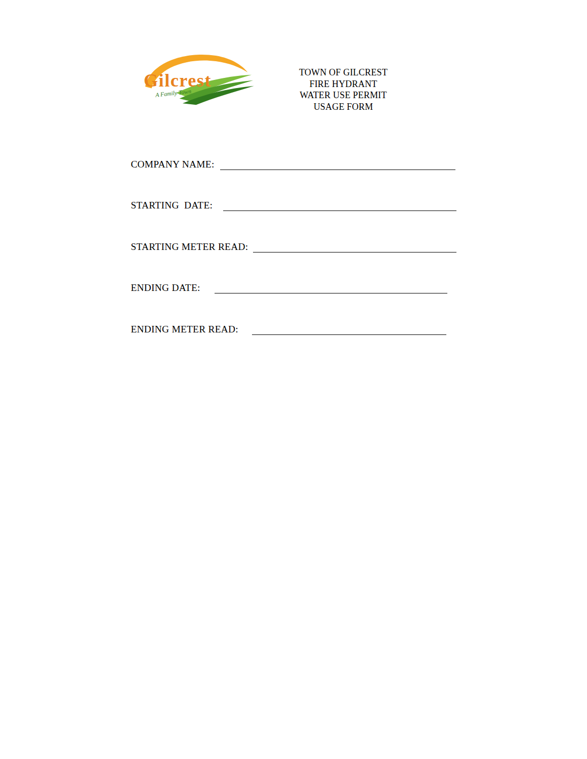Gilcrest A Family Town
TOWN OF GILCREST
FIRE HYDRANT
WATER USE PERMIT
USAGE FORM
COMPANY NAME:
STARTING DATE:
STARTING METER READ:
ENDING DATE:
ENDING METER READ: